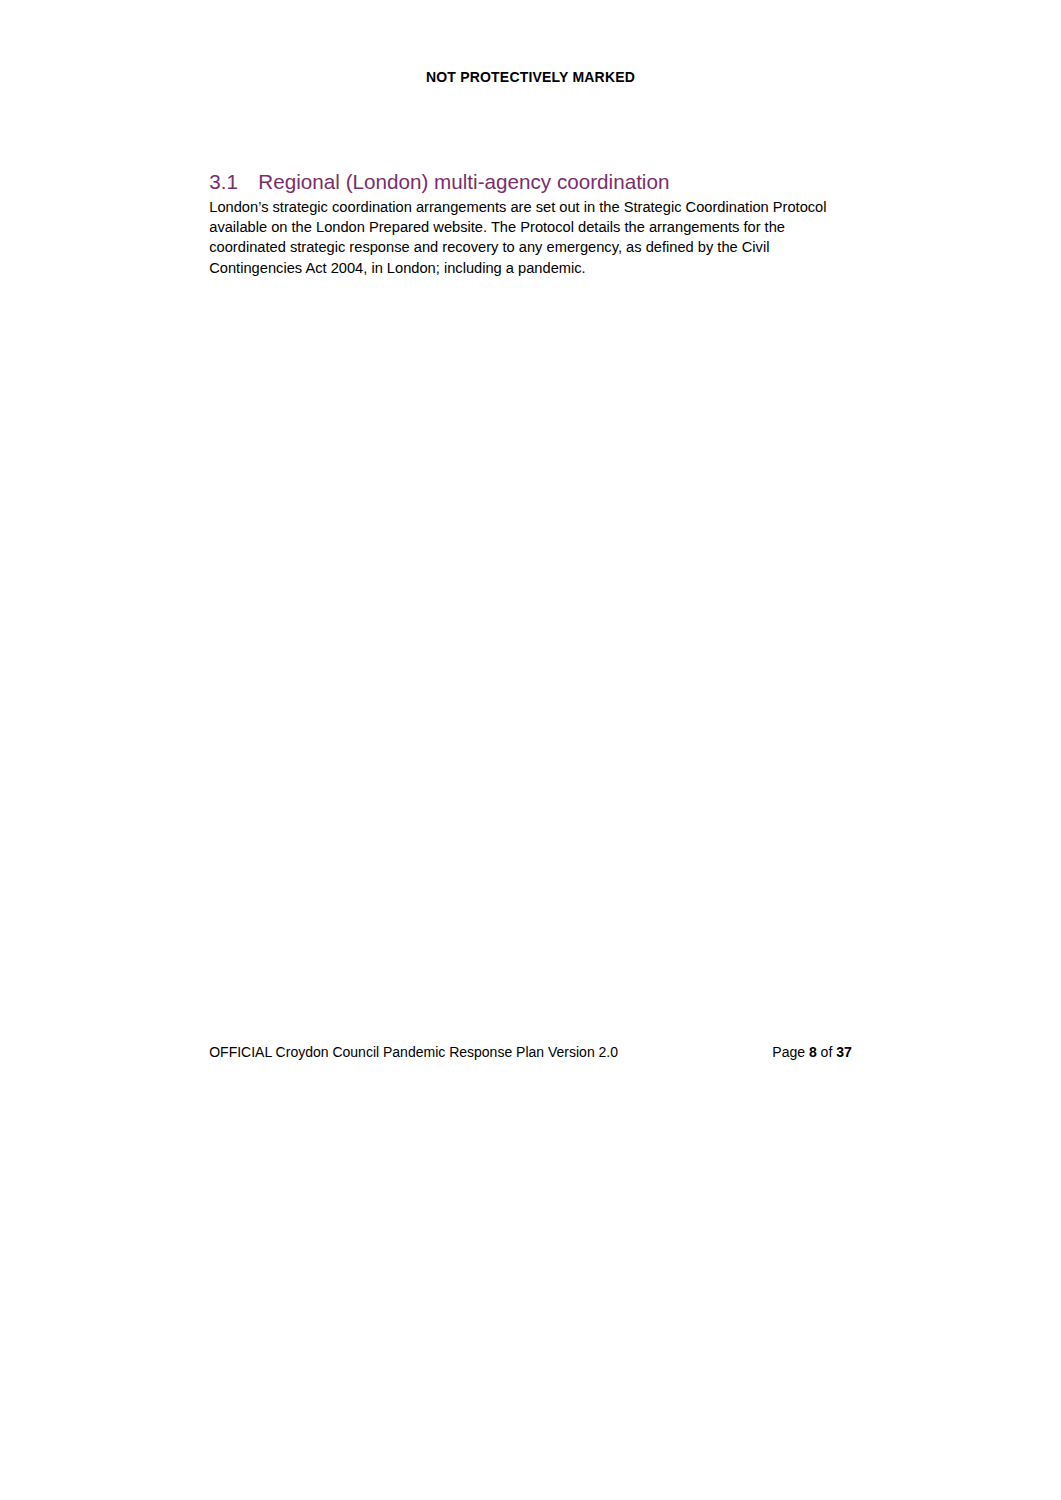NOT PROTECTIVELY MARKED
3.1 Regional (London) multi-agency coordination
London’s strategic coordination arrangements are set out in the Strategic Coordination Protocol available on the London Prepared website. The Protocol details the arrangements for the coordinated strategic response and recovery to any emergency, as defined by the Civil Contingencies Act 2004, in London; including a pandemic.
OFFICIAL Croydon Council Pandemic Response Plan Version 2.0
Page 8 of 37